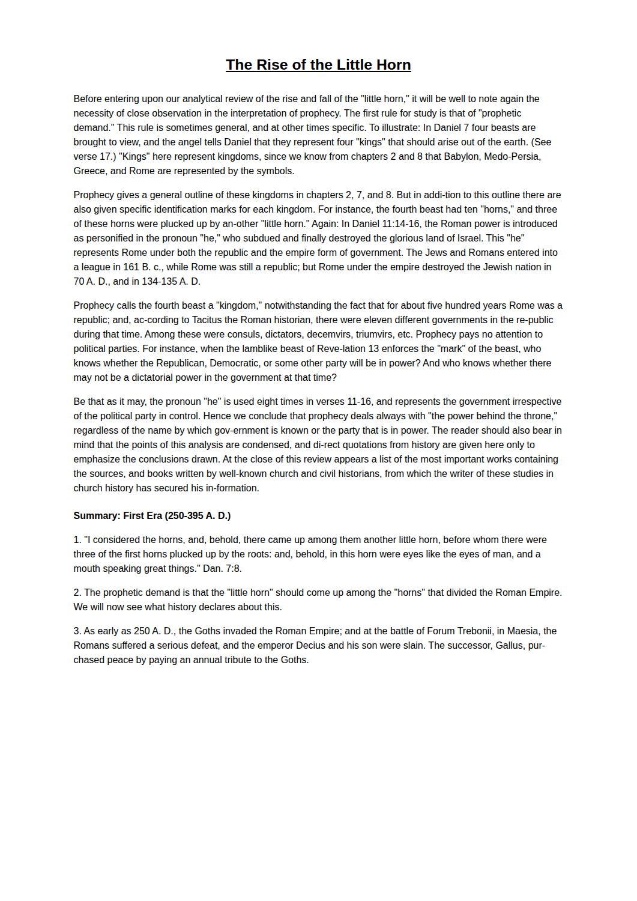The Rise of the Little Horn
Before entering upon our analytical review of the rise and fall of the "little horn," it will be well to note again the necessity of close observation in the interpretation of prophecy. The first rule for study is that of "prophetic demand." This rule is sometimes general, and at other times specific. To illustrate: In Daniel 7 four beasts are brought to view, and the angel tells Daniel that they represent four "kings" that should arise out of the earth. (See verse 17.) "Kings" here represent kingdoms, since we know from chapters 2 and 8 that Babylon, Medo-Persia, Greece, and Rome are represented by the symbols.
Prophecy gives a general outline of these kingdoms in chapters 2, 7, and 8. But in addi-tion to this outline there are also given specific identification marks for each kingdom. For instance, the fourth beast had ten "horns," and three of these horns were plucked up by an-other "little horn." Again: In Daniel 11:14-16, the Roman power is introduced as personified in the pronoun "he," who subdued and finally destroyed the glorious land of Israel. This "he" represents Rome under both the republic and the empire form of government. The Jews and Romans entered into a league in 161 B. c., while Rome was still a republic; but Rome under the empire destroyed the Jewish nation in 70 A. D., and in 134-135 A. D.
Prophecy calls the fourth beast a "kingdom," notwithstanding the fact that for about five hundred years Rome was a republic; and, ac-cording to Tacitus the Roman historian, there were eleven different governments in the re-public during that time. Among these were consuls, dictators, decemvirs, triumvirs, etc. Prophecy pays no attention to political parties. For instance, when the lamblike beast of Reve-lation 13 enforces the "mark" of the beast, who knows whether the Republican, Democratic, or some other party will be in power? And who knows whether there may not be a dictatorial power in the government at that time?
Be that as it may, the pronoun "he" is used eight times in verses 11-16, and represents the government irrespective of the political party in control. Hence we conclude that prophecy deals always with "the power behind the throne," regardless of the name by which gov-ernment is known or the party that is in power. The reader should also bear in mind that the points of this analysis are condensed, and di-rect quotations from history are given here only to emphasize the conclusions drawn. At the close of this review appears a list of the most important works containing the sources, and books written by well-known church and civil historians, from which the writer of these studies in church history has secured his in-formation.
Summary: First Era (250-395 A. D.)
1. "I considered the horns, and, behold, there came up among them another little horn, before whom there were three of the first horns plucked up by the roots: and, behold, in this horn were eyes like the eyes of man, and a mouth speaking great things." Dan. 7:8.
2. The prophetic demand is that the "little horn" should come up among the "horns" that divided the Roman Empire. We will now see what history declares about this.
3. As early as 250 A. D., the Goths invaded the Roman Empire; and at the battle of Forum Trebonii, in Maesia, the Romans suffered a serious defeat, and the emperor Decius and his son were slain. The successor, Gallus, pur-chased peace by paying an annual tribute to the Goths.